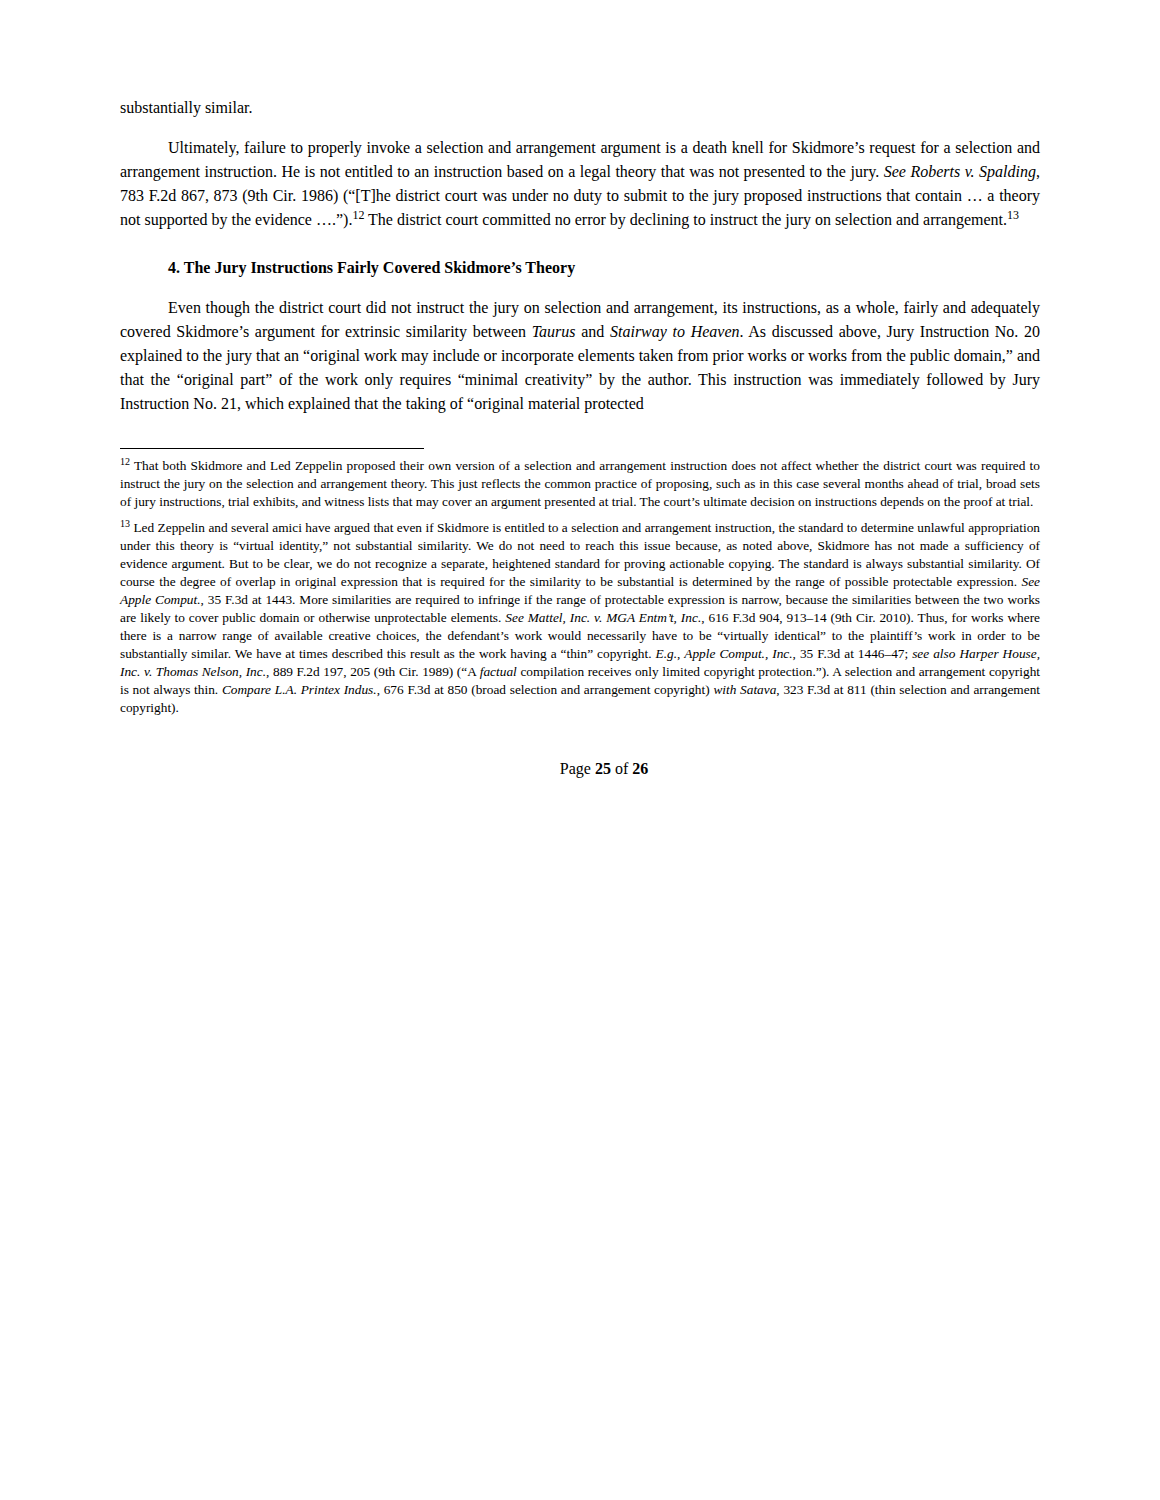substantially similar.
Ultimately, failure to properly invoke a selection and arrangement argument is a death knell for Skidmore’s request for a selection and arrangement instruction. He is not entitled to an instruction based on a legal theory that was not presented to the jury. See Roberts v. Spalding, 783 F.2d 867, 873 (9th Cir. 1986) (“[T]he district court was under no duty to submit to the jury proposed instructions that contain … a theory not supported by the evidence ….”).12 The district court committed no error by declining to instruct the jury on selection and arrangement.13
4. The Jury Instructions Fairly Covered Skidmore’s Theory
Even though the district court did not instruct the jury on selection and arrangement, its instructions, as a whole, fairly and adequately covered Skidmore’s argument for extrinsic similarity between Taurus and Stairway to Heaven. As discussed above, Jury Instruction No. 20 explained to the jury that an “original work may include or incorporate elements taken from prior works or works from the public domain,” and that the “original part” of the work only requires “minimal creativity” by the author. This instruction was immediately followed by Jury Instruction No. 21, which explained that the taking of “original material protected
12 That both Skidmore and Led Zeppelin proposed their own version of a selection and arrangement instruction does not affect whether the district court was required to instruct the jury on the selection and arrangement theory. This just reflects the common practice of proposing, such as in this case several months ahead of trial, broad sets of jury instructions, trial exhibits, and witness lists that may cover an argument presented at trial. The court’s ultimate decision on instructions depends on the proof at trial.
13 Led Zeppelin and several amici have argued that even if Skidmore is entitled to a selection and arrangement instruction, the standard to determine unlawful appropriation under this theory is “virtual identity,” not substantial similarity. We do not need to reach this issue because, as noted above, Skidmore has not made a sufficiency of evidence argument. But to be clear, we do not recognize a separate, heightened standard for proving actionable copying. The standard is always substantial similarity. Of course the degree of overlap in original expression that is required for the similarity to be substantial is determined by the range of possible protectable expression. See Apple Comput., 35 F.3d at 1443. More similarities are required to infringe if the range of protectable expression is narrow, because the similarities between the two works are likely to cover public domain or otherwise unprotectable elements. See Mattel, Inc. v. MGA Entm’t, Inc., 616 F.3d 904, 913–14 (9th Cir. 2010). Thus, for works where there is a narrow range of available creative choices, the defendant’s work would necessarily have to be “virtually identical” to the plaintiff’s work in order to be substantially similar. We have at times described this result as the work having a “thin” copyright. E.g., Apple Comput., Inc., 35 F.3d at 1446–47; see also Harper House, Inc. v. Thomas Nelson, Inc., 889 F.2d 197, 205 (9th Cir. 1989) (“A factual compilation receives only limited copyright protection.”). A selection and arrangement copyright is not always thin. Compare L.A. Printex Indus., 676 F.3d at 850 (broad selection and arrangement copyright) with Satava, 323 F.3d at 811 (thin selection and arrangement copyright).
Page 25 of 26